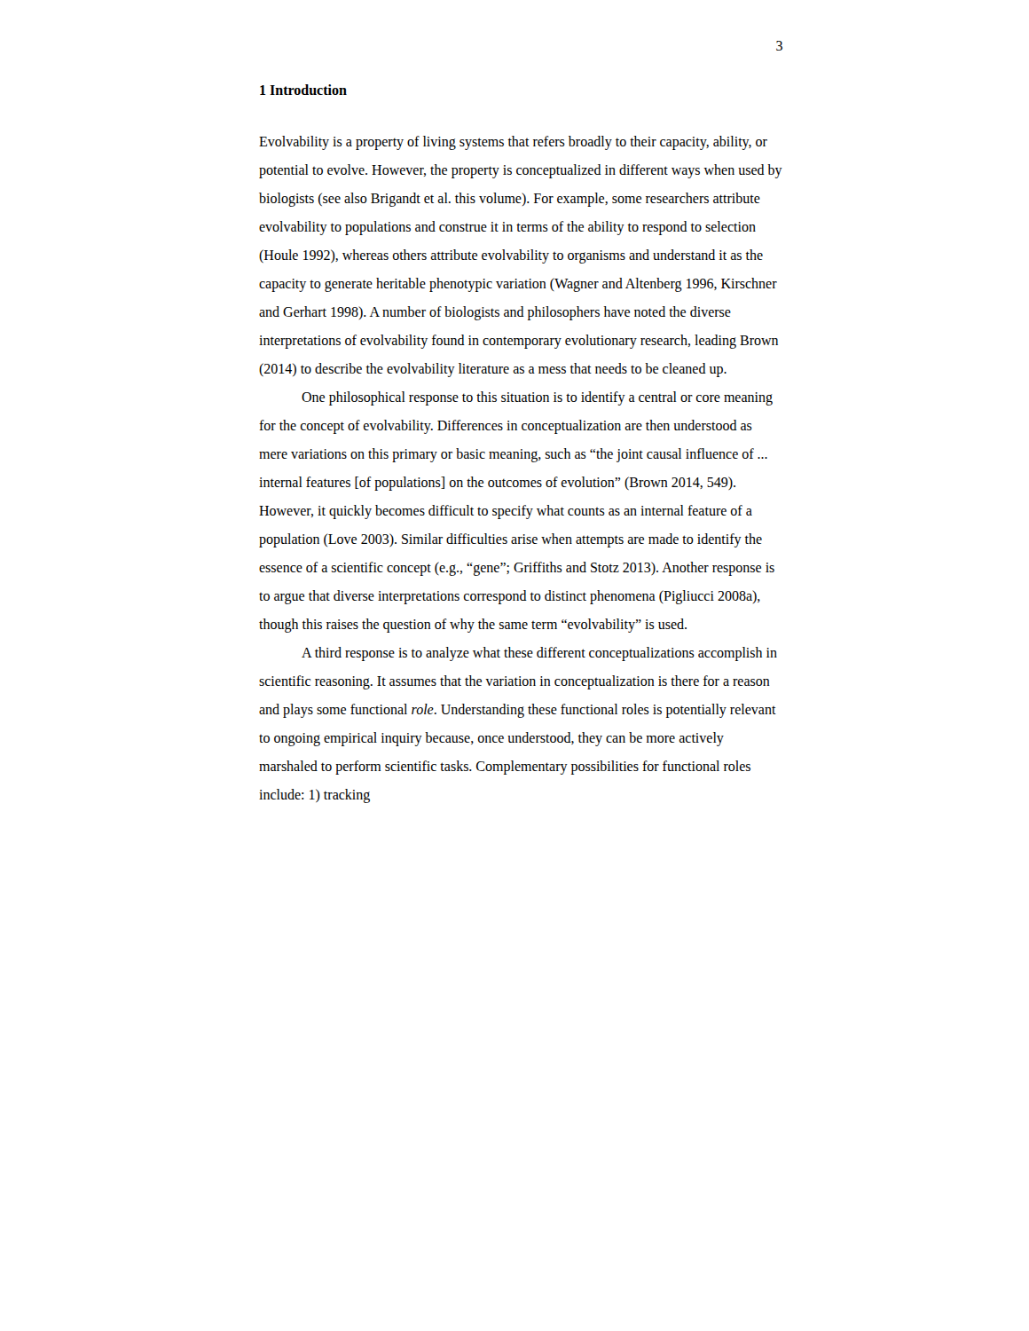3
1 Introduction
Evolvability is a property of living systems that refers broadly to their capacity, ability, or potential to evolve. However, the property is conceptualized in different ways when used by biologists (see also Brigandt et al. this volume). For example, some researchers attribute evolvability to populations and construe it in terms of the ability to respond to selection (Houle 1992), whereas others attribute evolvability to organisms and understand it as the capacity to generate heritable phenotypic variation (Wagner and Altenberg 1996, Kirschner and Gerhart 1998). A number of biologists and philosophers have noted the diverse interpretations of evolvability found in contemporary evolutionary research, leading Brown (2014) to describe the evolvability literature as a mess that needs to be cleaned up.
One philosophical response to this situation is to identify a central or core meaning for the concept of evolvability. Differences in conceptualization are then understood as mere variations on this primary or basic meaning, such as “the joint causal influence of ... internal features [of populations] on the outcomes of evolution” (Brown 2014, 549). However, it quickly becomes difficult to specify what counts as an internal feature of a population (Love 2003). Similar difficulties arise when attempts are made to identify the essence of a scientific concept (e.g., “gene”; Griffiths and Stotz 2013). Another response is to argue that diverse interpretations correspond to distinct phenomena (Pigliucci 2008a), though this raises the question of why the same term “evolvability” is used.
A third response is to analyze what these different conceptualizations accomplish in scientific reasoning. It assumes that the variation in conceptualization is there for a reason and plays some functional role. Understanding these functional roles is potentially relevant to ongoing empirical inquiry because, once understood, they can be more actively marshaled to perform scientific tasks. Complementary possibilities for functional roles include: 1) tracking